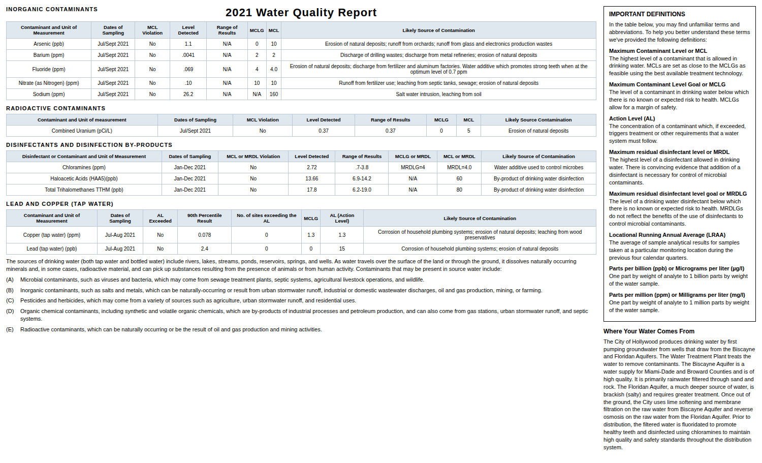Inorganic Contaminants
2021 Water Quality Report
| Contaminant and Unit of Measurement | Dates of Sampling | MCL Violation | Level Detected | Range of Results | MCLG | MCL | Likely Source of Contamination |
| --- | --- | --- | --- | --- | --- | --- | --- |
| Arsenic (ppb) | Jul/Sept 2021 | No | 1.1 | N/A | 0 | 10 | Erosion of natural deposits; runoff from orchards; runoff from glass and electronics production wastes |
| Barium (ppm) | Jul/Sept 2021 | No | .0041 | N/A | 2 | 2 | Discharge of drilling wastes; discharge from metal refineries; erosion of natural deposits |
| Fluoride (ppm) | Jul/Sept 2021 | No | .069 | N/A | 4 | 4.0 | Erosion of natural deposits; discharge from fertilizer and aluminum factories. Water additive which promotes strong teeth when at the optimum level of 0.7 ppm |
| Nitrate (as Nitrogen) (ppm) | Jul/Sept 2021 | No | .10 | N/A | 10 | 10 | Runoff from fertilizer use; leaching from septic tanks, sewage; erosion of natural deposits |
| Sodium (ppm) | Jul/Sept 2021 | No | 26.2 | N/A | N/A | 160 | Salt water intrusion, leaching from soil |
Radioactive Contaminants
| Contaminant and Unit of measurement | Dates of Sampling | MCL Violation | Level Detected | Range of Results | MCLG | MCL | Likely Source Contamination |
| --- | --- | --- | --- | --- | --- | --- | --- |
| Combined Uranium (pCi/L) | Jul/Sept 2021 | No | 0.37 | 0.37 | 0 | 5 | Erosion of natural deposits |
Disinfectants and Disinfection By-Products
| Disinfectant or Contaminant and Unit of Measurement | Dates of Sampling | MCL or MRDL Violation | Level Detected | Range of Results | MCLG or MRDL | MCL or MRDL | Likely Source of Contamination |
| --- | --- | --- | --- | --- | --- | --- | --- |
| Chloramines (ppm) | Jan-Dec 2021 | No | 2.72 | .7-3.8 | MRDLG=4 | MRDL=4.0 | Water additive used to control microbes |
| Haloacetic Acids (HAA5)(ppb) | Jan-Dec 2021 | No | 13.66 | 6.9-14.2 | N/A | 60 | By-product of drinking water disinfection |
| Total Trihalomethanes TTHM (ppb) | Jan-Dec 2021 | No | 17.8 | 6.2-19.0 | N/A | 80 | By-product of drinking water disinfection |
Lead and Copper (Tap Water)
| Contaminant and Unit of Measurement | Dates of Sampling | AL Exceeded | 90th Percentile Result | No. of sites exceeding the AL | MCLG | AL (Action Level) | Likely Source of Contamination |
| --- | --- | --- | --- | --- | --- | --- | --- |
| Copper (tap water) (ppm) | Jul-Aug 2021 | No | 0.078 | 0 | 1.3 | 1.3 | Corrosion of household plumbing systems; erosion of natural deposits; leaching from wood preservatives |
| Lead (tap water) (ppb) | Jul-Aug 2021 | No | 2.4 | 0 | 0 | 15 | Corrosion of household plumbing systems; erosion of natural deposits |
The sources of drinking water (both tap water and bottled water) include rivers, lakes, streams, ponds, reservoirs, springs, and wells. As water travels over the surface of the land or through the ground, it dissolves naturally occurring minerals and, in some cases, radioactive material, and can pick up substances resulting from the presence of animals or from human activity. Contaminants that may be present in source water include:
Microbial contaminants, such as viruses and bacteria, which may come from sewage treatment plants, septic systems, agricultural livestock operations, and wildlife.
Inorganic contaminants, such as salts and metals, which can be naturally-occurring or result from urban stormwater runoff, industrial or domestic wastewater discharges, oil and gas production, mining, or farming.
Pesticides and herbicides, which may come from a variety of sources such as agriculture, urban stormwater runoff, and residential uses.
Organic chemical contaminants, including synthetic and volatile organic chemicals, which are by-products of industrial processes and petroleum production, and can also come from gas stations, urban stormwater runoff, and septic systems.
Radioactive contaminants, which can be naturally occurring or be the result of oil and gas production and mining activities.
IMPORTANT DEFINITIONS
In the table below, you may find unfamiliar terms and abbreviations. To help you better understand these terms we've provided the following definitions:
Maximum Contaminant Level or MCL
The highest level of a contaminant that is allowed in drinking water. MCLs are set as close to the MCLGs as feasible using the best available treatment technology.
Maximum Contaminant Level Goal or MCLG
The level of a contaminant in drinking water below which there is no known or expected risk to health. MCLGs allow for a margin of safety.
Action Level (AL)
The concentration of a contaminant which, if exceeded, triggers treatment or other requirements that a water system must follow.
Maximum residual disinfectant level or MRDL
The highest level of a disinfectant allowed in drinking water. There is convincing evidence that addition of a disinfectant is necessary for control of microbial contaminants.
Maximum residual disinfectant level goal or MRDLG
The level of a drinking water disinfectant below which there is no known or expected risk to health. MRDLGs do not reflect the benefits of the use of disinfectants to control microbial contaminants.
Locational Running Annual Average (LRAA)
The average of sample analytical results for samples taken at a particular monitoring location during the previous four calendar quarters.
Parts per billion (ppb) or Micrograms per liter (µg/l)
One part by weight of analyte to 1 billion parts by weight of the water sample.
Parts per million (ppm) or Milligrams per liter (mg/l)
One part by weight of analyte to 1 million parts by weight of the water sample.
Where Your Water Comes From
The City of Hollywood produces drinking water by first pumping groundwater from wells that draw from the Biscayne and Floridan Aquifers. The Water Treatment Plant treats the water to remove contaminants. The Biscayne Aquifer is a water supply for Miami-Dade and Broward Counties and is of high quality. It is primarily rainwater filtered through sand and rock. The Floridan Aquifer, a much deeper source of water, is brackish (salty) and requires greater treatment. Once out of the ground, the City uses lime softening and membrane filtration on the raw water from Biscayne Aquifer and reverse osmosis on the raw water from the Floridan Aquifer. Prior to distribution, the filtered water is fluoridated to promote healthy teeth and disinfected using chloramines to maintain high quality and safety standards throughout the distribution system.